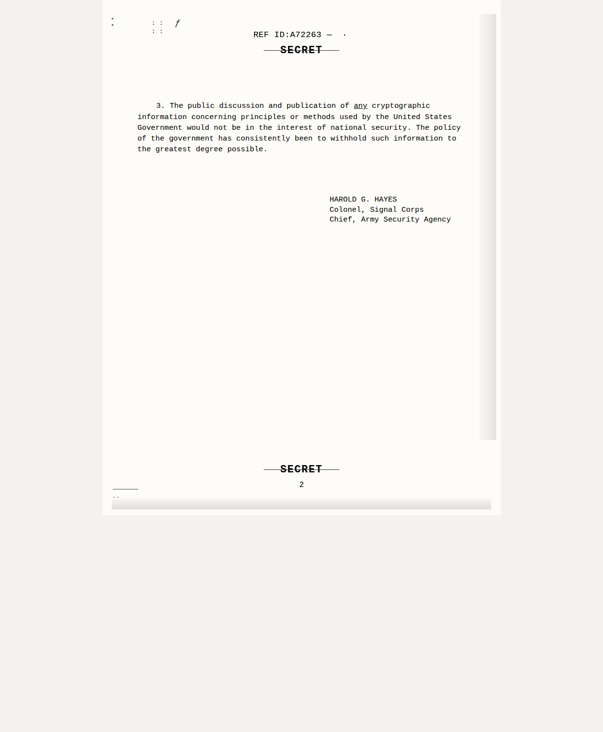•
•
: :
: :
ƒ
REF ID:A72263 — ·
SECRET
3. The public discussion and publication of any cryptographic information concerning principles or methods used by the United States Government would not be in the interest of national security. The policy of the government has consistently been to withhold such information to the greatest degree possible.
HAROLD G. HAYES
Colonel, Signal Corps
Chief, Army Security Agency
SECRET
2
··